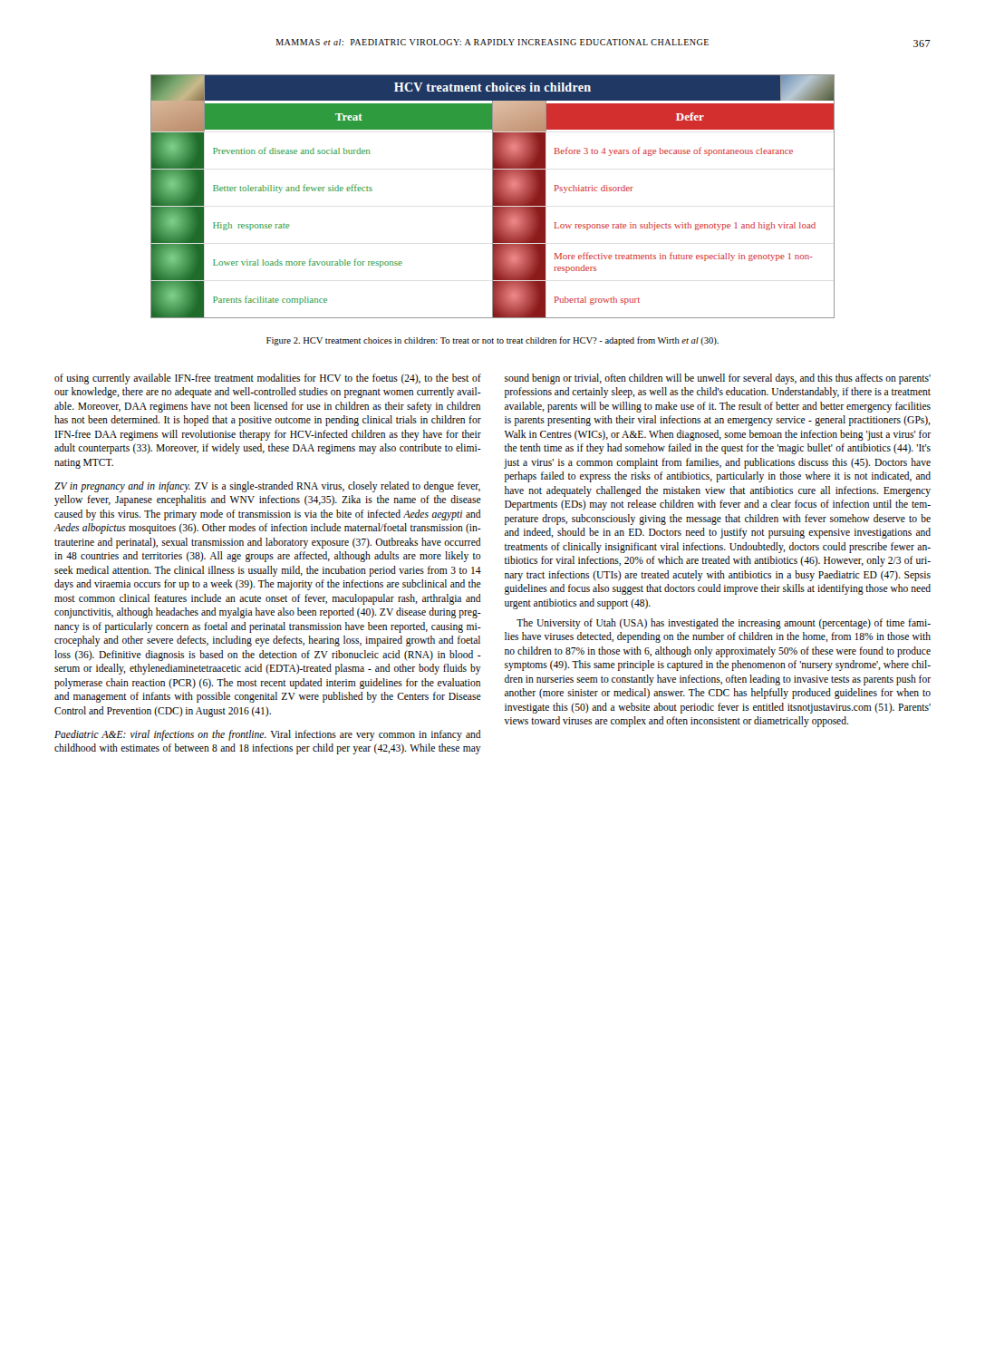MAMMAS et al: PAEDIATRIC VIROLOGY: A RAPIDLY INCREASING EDUCATIONAL CHALLENGE 367
HCV treatment choices in children
Treat
Prevention of disease and social burden
Better tolerability and fewer side effects
High response rate
Lower viral loads more favourable for response
Parents facilitate compliance
Defer
Before 3 to 4 years of age because of spontaneous clearance
Psychiatric disorder
Low response rate in subjects with genotype 1 and high viral load
More effective treatments in future especially in genotype 1 non-responders
Pubertal growth spurt
Figure 2. HCV treatment choices in children: To treat or not to treat children for HCV? - adapted from Wirth et al (30).
of using currently available IFN-free treatment modalities for HCV to the foetus (24), to the best of our knowledge, there are no adequate and well-controlled studies on pregnant women currently available. Moreover, DAA regimens have not been licensed for use in children as their safety in children has not been determined. It is hoped that a positive outcome in pending clinical trials in children for IFN-free DAA regimens will revolutionise therapy for HCV-infected children as they have for their adult counterparts (33). Moreover, if widely used, these DAA regimens may also contribute to eliminating MTCT.
ZV in pregnancy and in infancy. ZV is a single-stranded RNA virus, closely related to dengue fever, yellow fever, Japanese encephalitis and WNV infections (34,35). Zika is the name of the disease caused by this virus. The primary mode of transmission is via the bite of infected Aedes aegypti and Aedes albopictus mosquitoes (36). Other modes of infection include maternal/foetal transmission (intrauterine and perinatal), sexual transmission and laboratory exposure (37). Outbreaks have occurred in 48 countries and territories (38). All age groups are affected, although adults are more likely to seek medical attention. The clinical illness is usually mild, the incubation period varies from 3 to 14 days and viraemia occurs for up to a week (39). The majority of the infections are subclinical and the most common clinical features include an acute onset of fever, maculopapular rash, arthralgia and conjunctivitis, although headaches and myalgia have also been reported (40). ZV disease during pregnancy is of particularly concern as foetal and perinatal transmission have been reported, causing microcephaly and other severe defects, including eye defects, hearing loss, impaired growth and foetal loss (36). Definitive diagnosis is based on the detection of ZV ribonucleic acid (RNA) in blood - serum or ideally, ethylenediaminetetraacetic acid (EDTA)-treated plasma - and other body fluids by polymerase chain reaction (PCR) (6). The most recent updated interim guidelines for the evaluation and management of infants with possible congenital ZV were published by the Centers for Disease Control and Prevention (CDC) in August 2016 (41).
Paediatric A&E: viral infections on the frontline. Viral infections are very common in infancy and childhood with estimates of between 8 and 18 infections per child per year (42,43). While these may sound benign or trivial, often children will be unwell for several days, and this thus affects on parents' professions and certainly sleep, as well as the child's education. Understandably, if there is a treatment available, parents will be willing to make use of it. The result of better and better emergency facilities is parents presenting with their viral infections at an emergency service - general practitioners (GPs), Walk in Centres (WICs), or A&E. When diagnosed, some bemoan the infection being 'just a virus' for the tenth time as if they had somehow failed in the quest for the 'magic bullet' of antibiotics (44). 'It's just a virus' is a common complaint from families, and publications discuss this (45). Doctors have perhaps failed to express the risks of antibiotics, particularly in those where it is not indicated, and have not adequately challenged the mistaken view that antibiotics cure all infections. Emergency Departments (EDs) may not release children with fever and a clear focus of infection until the temperature drops, subconsciously giving the message that children with fever somehow deserve to be and indeed, should be in an ED. Doctors need to justify not pursuing expensive investigations and treatments of clinically insignificant viral infections. Undoubtedly, doctors could prescribe fewer antibiotics for viral infections, 20% of which are treated with antibiotics (46). However, only 2/3 of urinary tract infections (UTIs) are treated acutely with antibiotics in a busy Paediatric ED (47). Sepsis guidelines and focus also suggest that doctors could improve their skills at identifying those who need urgent antibiotics and support (48).
The University of Utah (USA) has investigated the increasing amount (percentage) of time families have viruses detected, depending on the number of children in the home, from 18% in those with no children to 87% in those with 6, although only approximately 50% of these were found to produce symptoms (49). This same principle is captured in the phenomenon of 'nursery syndrome', where children in nurseries seem to constantly have infections, often leading to invasive tests as parents push for another (more sinister or medical) answer. The CDC has helpfully produced guidelines for when to investigate this (50) and a website about periodic fever is entitled itsnotjustavirus.com (51). Parents' views toward viruses are complex and often inconsistent or diametrically opposed.